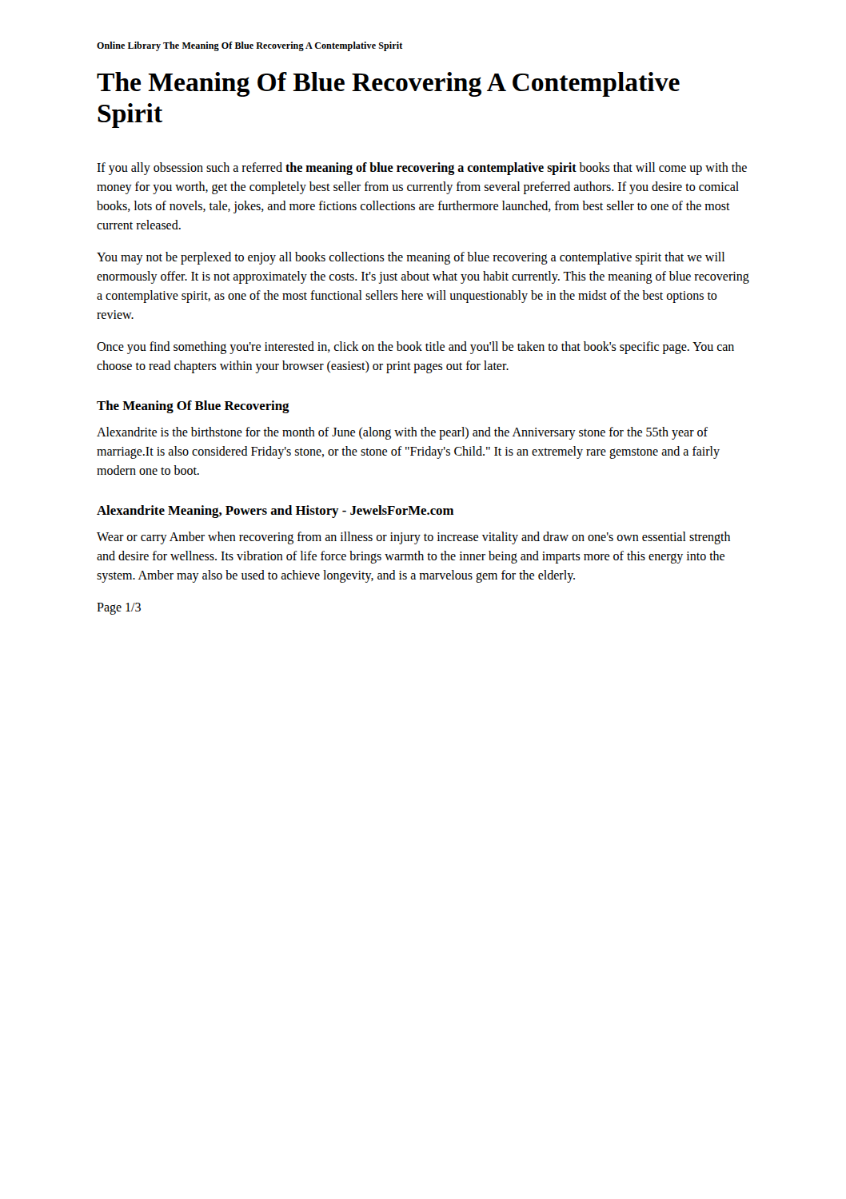Online Library The Meaning Of Blue Recovering A Contemplative Spirit
The Meaning Of Blue Recovering A Contemplative Spirit
If you ally obsession such a referred the meaning of blue recovering a contemplative spirit books that will come up with the money for you worth, get the completely best seller from us currently from several preferred authors. If you desire to comical books, lots of novels, tale, jokes, and more fictions collections are furthermore launched, from best seller to one of the most current released.
You may not be perplexed to enjoy all books collections the meaning of blue recovering a contemplative spirit that we will enormously offer. It is not approximately the costs. It's just about what you habit currently. This the meaning of blue recovering a contemplative spirit, as one of the most functional sellers here will unquestionably be in the midst of the best options to review.
Once you find something you're interested in, click on the book title and you'll be taken to that book's specific page. You can choose to read chapters within your browser (easiest) or print pages out for later.
The Meaning Of Blue Recovering
Alexandrite is the birthstone for the month of June (along with the pearl) and the Anniversary stone for the 55th year of marriage.It is also considered Friday's stone, or the stone of "Friday's Child." It is an extremely rare gemstone and a fairly modern one to boot.
Alexandrite Meaning, Powers and History - JewelsForMe.com
Wear or carry Amber when recovering from an illness or injury to increase vitality and draw on one's own essential strength and desire for wellness. Its vibration of life force brings warmth to the inner being and imparts more of this energy into the system. Amber may also be used to achieve longevity, and is a marvelous gem for the elderly.
Page 1/3